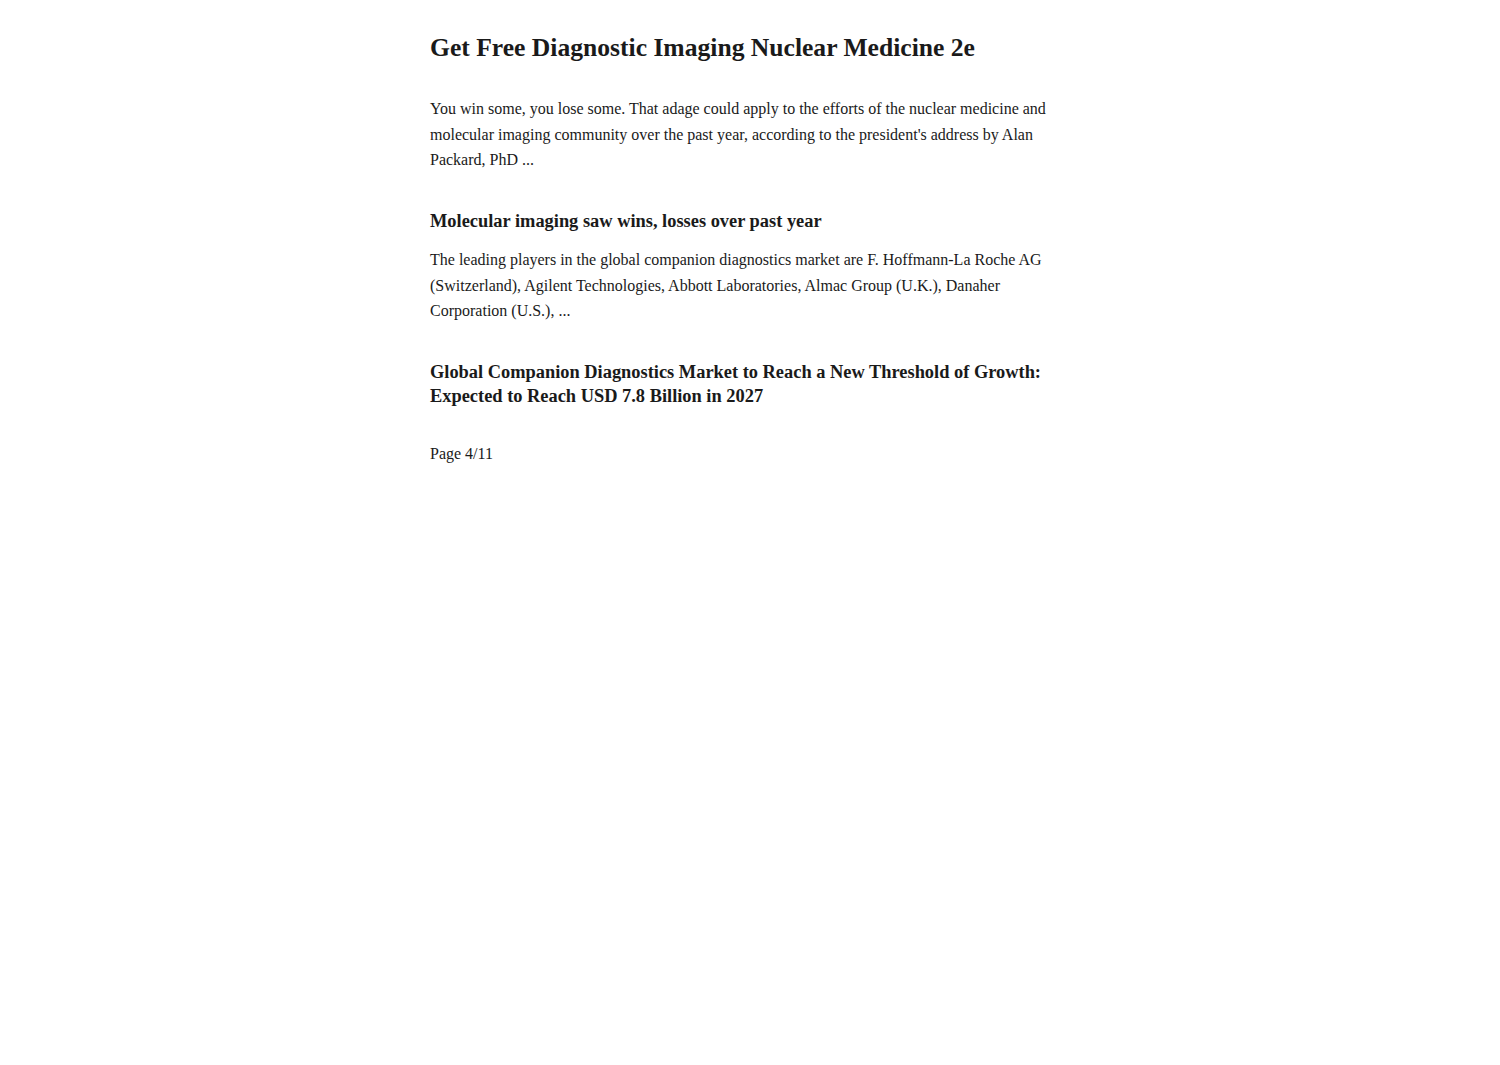Get Free Diagnostic Imaging Nuclear Medicine 2e
You win some, you lose some. That adage could apply to the efforts of the nuclear medicine and molecular imaging community over the past year, according to the president's address by Alan Packard, PhD ...
Molecular imaging saw wins, losses over past year
The leading players in the global companion diagnostics market are F. Hoffmann-La Roche AG (Switzerland), Agilent Technologies, Abbott Laboratories, Almac Group (U.K.), Danaher Corporation (U.S.), ...
Global Companion Diagnostics Market to Reach a New Threshold of Growth: Expected to Reach USD 7.8 Billion in 2027
Page 4/11